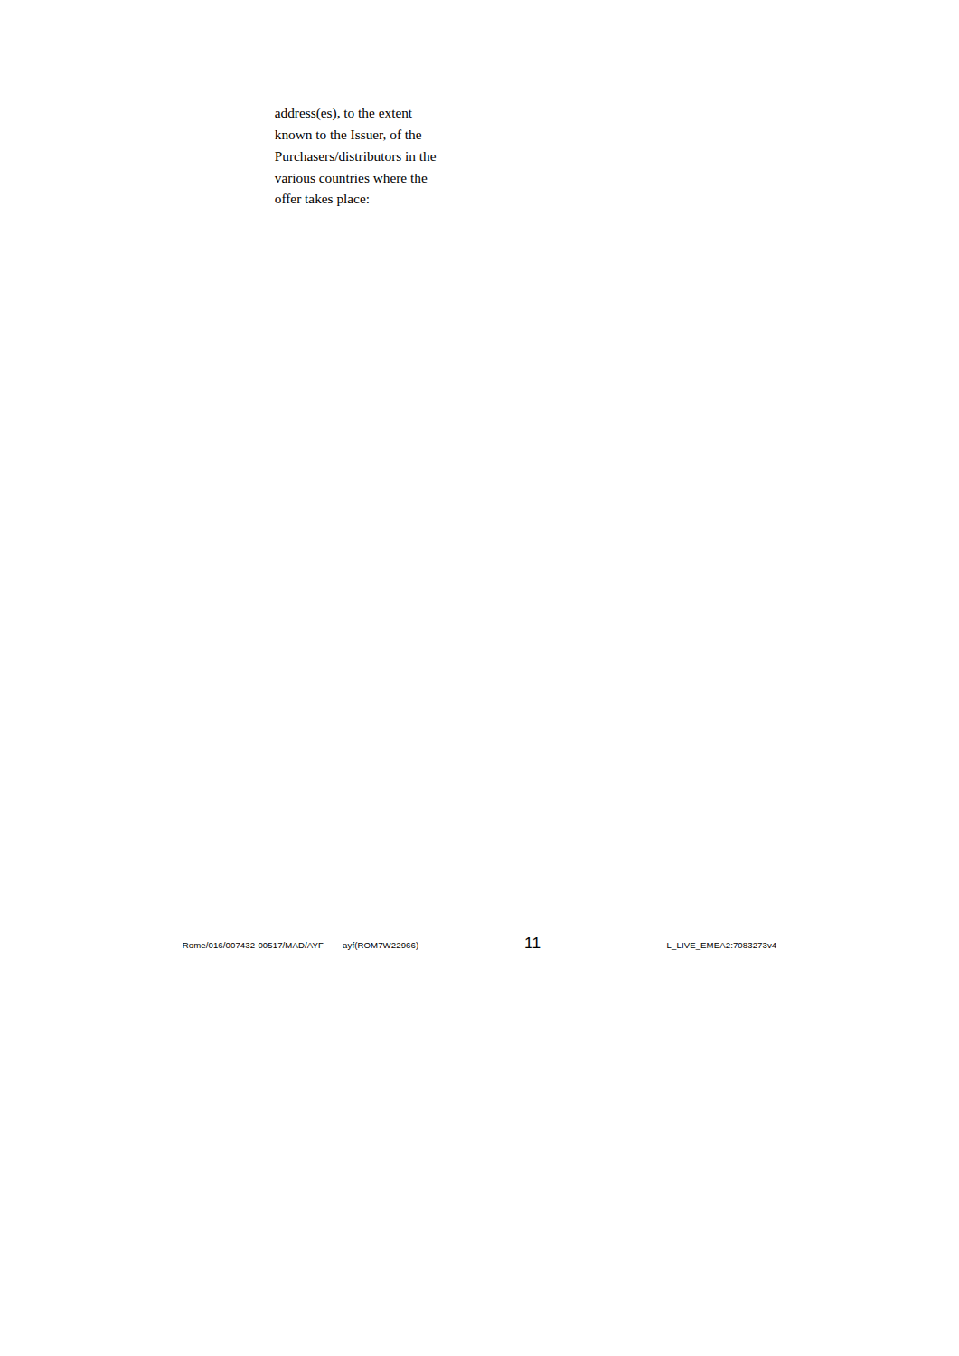address(es), to the extent known to the Issuer, of the Purchasers/distributors in the various countries where the offer takes place:
Rome/016/007432-00517/MAD/AYF ayf(ROM7W22966)
11
L_LIVE_EMEA2:7083273v4